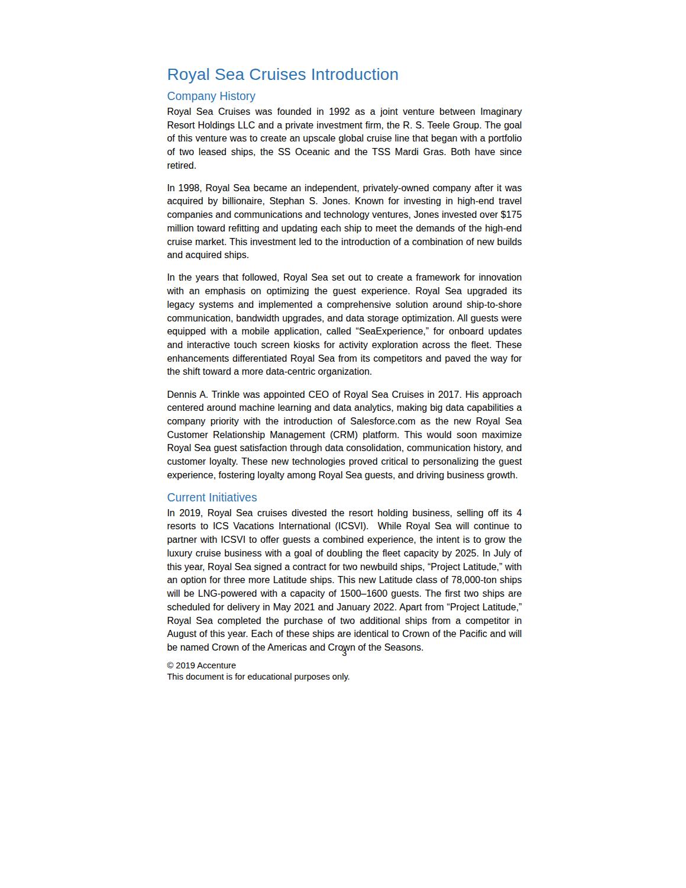Royal Sea Cruises Introduction
Company History
Royal Sea Cruises was founded in 1992 as a joint venture between Imaginary Resort Holdings LLC and a private investment firm, the R. S. Teele Group. The goal of this venture was to create an upscale global cruise line that began with a portfolio of two leased ships, the SS Oceanic and the TSS Mardi Gras. Both have since retired.
In 1998, Royal Sea became an independent, privately-owned company after it was acquired by billionaire, Stephan S. Jones. Known for investing in high-end travel companies and communications and technology ventures, Jones invested over $175 million toward refitting and updating each ship to meet the demands of the high-end cruise market. This investment led to the introduction of a combination of new builds and acquired ships.
In the years that followed, Royal Sea set out to create a framework for innovation with an emphasis on optimizing the guest experience. Royal Sea upgraded its legacy systems and implemented a comprehensive solution around ship-to-shore communication, bandwidth upgrades, and data storage optimization. All guests were equipped with a mobile application, called “SeaExperience,” for onboard updates and interactive touch screen kiosks for activity exploration across the fleet. These enhancements differentiated Royal Sea from its competitors and paved the way for the shift toward a more data-centric organization.
Dennis A. Trinkle was appointed CEO of Royal Sea Cruises in 2017. His approach centered around machine learning and data analytics, making big data capabilities a company priority with the introduction of Salesforce.com as the new Royal Sea Customer Relationship Management (CRM) platform. This would soon maximize Royal Sea guest satisfaction through data consolidation, communication history, and customer loyalty. These new technologies proved critical to personalizing the guest experience, fostering loyalty among Royal Sea guests, and driving business growth.
Current Initiatives
In 2019, Royal Sea cruises divested the resort holding business, selling off its 4 resorts to ICS Vacations International (ICSVI). While Royal Sea will continue to partner with ICSVI to offer guests a combined experience, the intent is to grow the luxury cruise business with a goal of doubling the fleet capacity by 2025. In July of this year, Royal Sea signed a contract for two newbuild ships, “Project Latitude,” with an option for three more Latitude ships. This new Latitude class of 78,000-ton ships will be LNG-powered with a capacity of 1500–1600 guests. The first two ships are scheduled for delivery in May 2021 and January 2022. Apart from “Project Latitude,” Royal Sea completed the purchase of two additional ships from a competitor in August of this year. Each of these ships are identical to Crown of the Pacific and will be named Crown of the Americas and Crown of the Seasons.
3
© 2019 Accenture
This document is for educational purposes only.